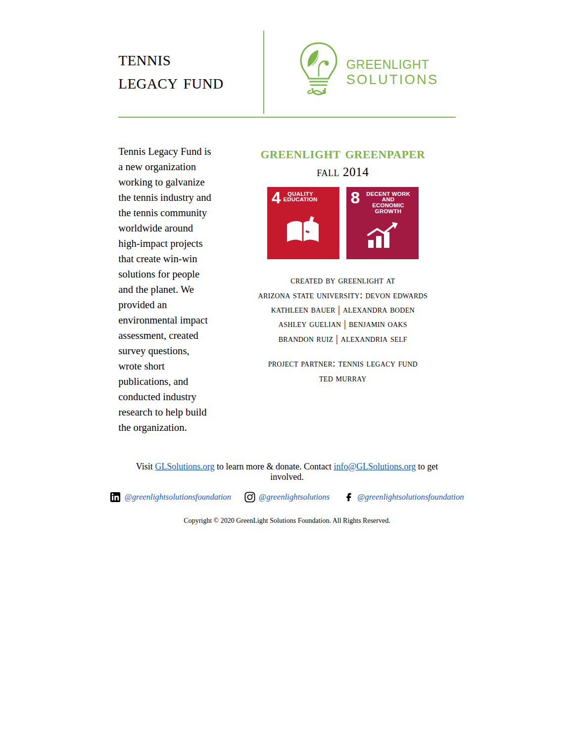Tennis
Legacy Fund
GreenLight
Solutions
Tennis Legacy Fund is a new organization working to galvanize the tennis industry and the tennis community worldwide around high-impact projects that create win-win solutions for people and the planet. We provided an environmental impact assessment, created survey questions, wrote short publications, and conducted industry research to help build the organization.
GreenLight GreenPaper
Fall 2014
4
Quality
Education
8
Decent Work and
Economic Growth
Created by GreenLight at
Arizona State University: Devon Edwards
Kathleen Bauer | Alexandra Boden
Ashley Guelian | Benjamin Oaks
Brandon Ruiz | Alexandria Self
Project Partner: Tennis Legacy Fund
Ted Murray
Visit GLSolutions.org to learn more & donate. Contact info@GLSolutions.org to get involved.
@greenlightsolutionsfoundation
@greenlightsolutions
@greenlightsolutionsfoundation
Copyright © 2020 GreenLight Solutions Foundation. All Rights Reserved.